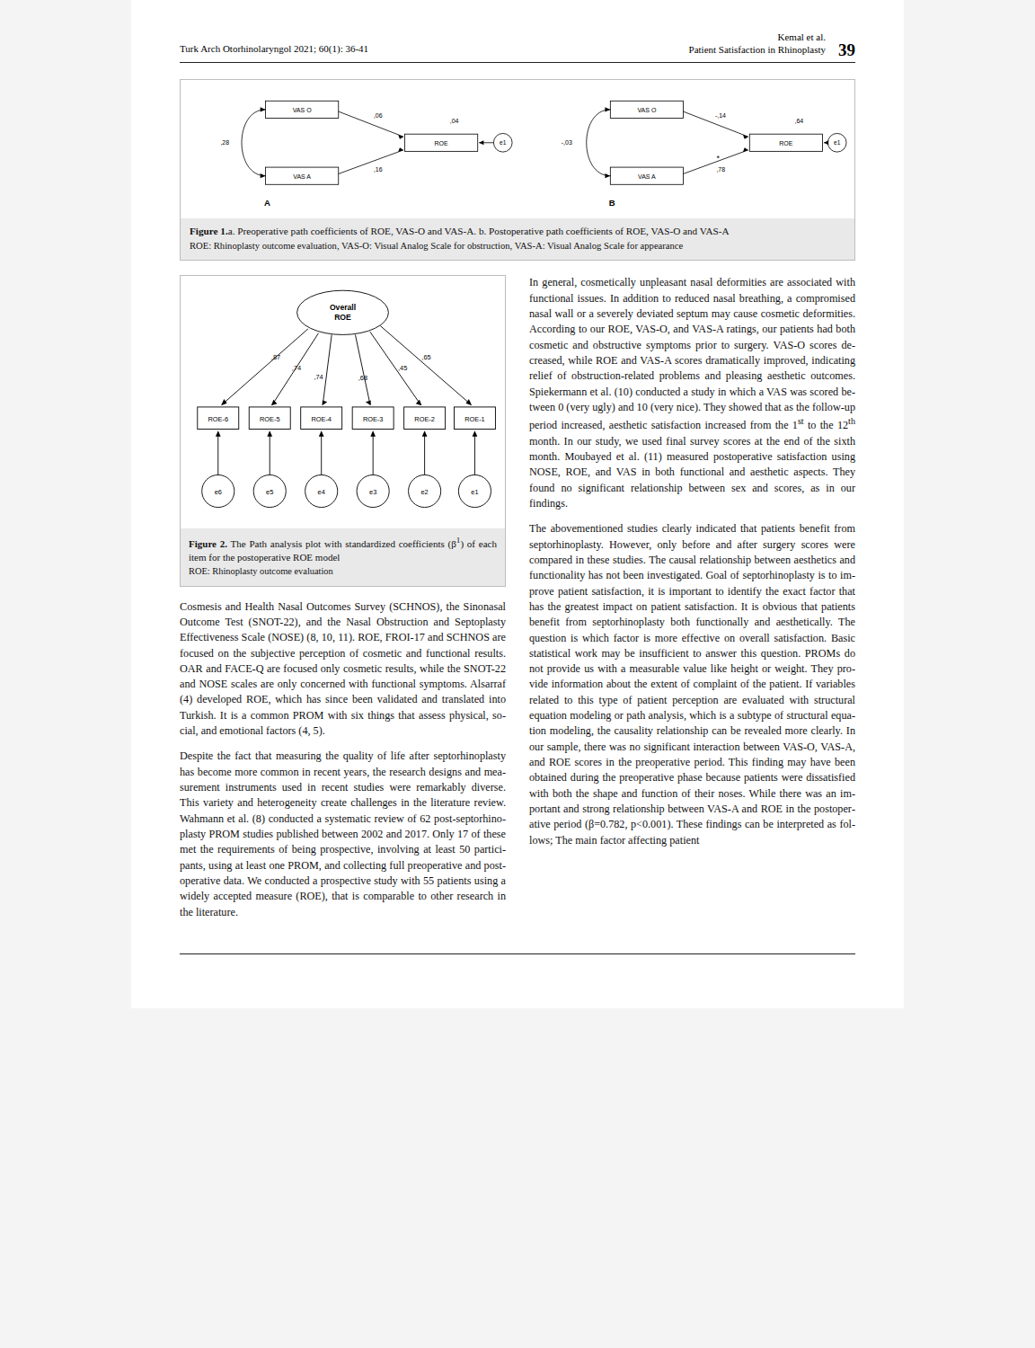Turk Arch Otorhinolaryngol 2021; 60(1): 36-41
Kemal et al.
Patient Satisfaction in Rhinoplasty
39
VAS O VAS A ROE e1 ,06 ,16 ,28 ,04 A VAS O VAS A ROE e1 -,14 ,78 * -,03 ,64 B
Figure 1. a. Preoperative path coefficients of ROE, VAS-O and VAS-A. b. Postoperative path coefficients of ROE, VAS-O and VAS-A
ROE: Rhinoplasty outcome evaluation, VAS-O: Visual Analog Scale for obstruction, VAS-A: Visual Analog Scale for appearance
Overall ROE ROE-6 ROE-5 ROE-4 ROE-3 ROE-2 ROE-1 e6 e5 e4 e3 e2 e1 ,87 ,74 ,74 ,68 ,45 ,65
Figure 2. The Path analysis plot with standardized coefficients (β1) of each item for the postoperative ROE model
ROE: Rhinoplasty outcome evaluation
Cosmesis and Health Nasal Outcomes Survey (SCHNOS), the Sinonasal Outcome Test (SNOT-22), and the Nasal Obstruction and Septoplasty Effectiveness Scale (NOSE) (8, 10, 11). ROE, FROI-17 and SCHNOS are focused on the subjective perception of cosmetic and functional results. OAR and FACE-Q are focused only cosmetic results, while the SNOT-22 and NOSE scales are only concerned with functional symptoms. Alsarraf (4) developed ROE, which has since been validated and translated into Turkish. It is a common PROM with six things that assess physical, social, and emotional factors (4, 5).
Despite the fact that measuring the quality of life after septorhinoplasty has become more common in recent years, the research designs and measurement instruments used in recent studies were remarkably diverse. This variety and heterogeneity create challenges in the literature review. Wahmann et al. (8) conducted a systematic review of 62 post-septorhinoplasty PROM studies published between 2002 and 2017. Only 17 of these met the requirements of being prospective, involving at least 50 participants, using at least one PROM, and collecting full preoperative and postoperative data. We conducted a prospective study with 55 patients using a widely accepted measure (ROE), that is comparable to other research in the literature.
In general, cosmetically unpleasant nasal deformities are associated with functional issues. In addition to reduced nasal breathing, a compromised nasal wall or a severely deviated septum may cause cosmetic deformities. According to our ROE, VAS-O, and VAS-A ratings, our patients had both cosmetic and obstructive symptoms prior to surgery. VAS-O scores decreased, while ROE and VAS-A scores dramatically improved, indicating relief of obstruction-related problems and pleasing aesthetic outcomes. Spiekermann et al. (10) conducted a study in which a VAS was scored between 0 (very ugly) and 10 (very nice). They showed that as the follow-up period increased, aesthetic satisfaction increased from the 1st to the 12th month. In our study, we used final survey scores at the end of the sixth month. Moubayed et al. (11) measured postoperative satisfaction using NOSE, ROE, and VAS in both functional and aesthetic aspects. They found no significant relationship between sex and scores, as in our findings.
The abovementioned studies clearly indicated that patients benefit from septorhinoplasty. However, only before and after surgery scores were compared in these studies. The causal relationship between aesthetics and functionality has not been investigated. Goal of septorhinoplasty is to improve patient satisfaction, it is important to identify the exact factor that has the greatest impact on patient satisfaction. It is obvious that patients benefit from septorhinoplasty both functionally and aesthetically. The question is which factor is more effective on overall satisfaction. Basic statistical work may be insufficient to answer this question. PROMs do not provide us with a measurable value like height or weight. They provide information about the extent of complaint of the patient. If variables related to this type of patient perception are evaluated with structural equation modeling or path analysis, which is a subtype of structural equation modeling, the causality relationship can be revealed more clearly. In our sample, there was no significant interaction between VAS-O, VAS-A, and ROE scores in the preoperative period. This finding may have been obtained during the preoperative phase because patients were dissatisfied with both the shape and function of their noses. While there was an important and strong relationship between VAS-A and ROE in the postoperative period (β=0.782, p<0.001). These findings can be interpreted as follows; The main factor affecting patient